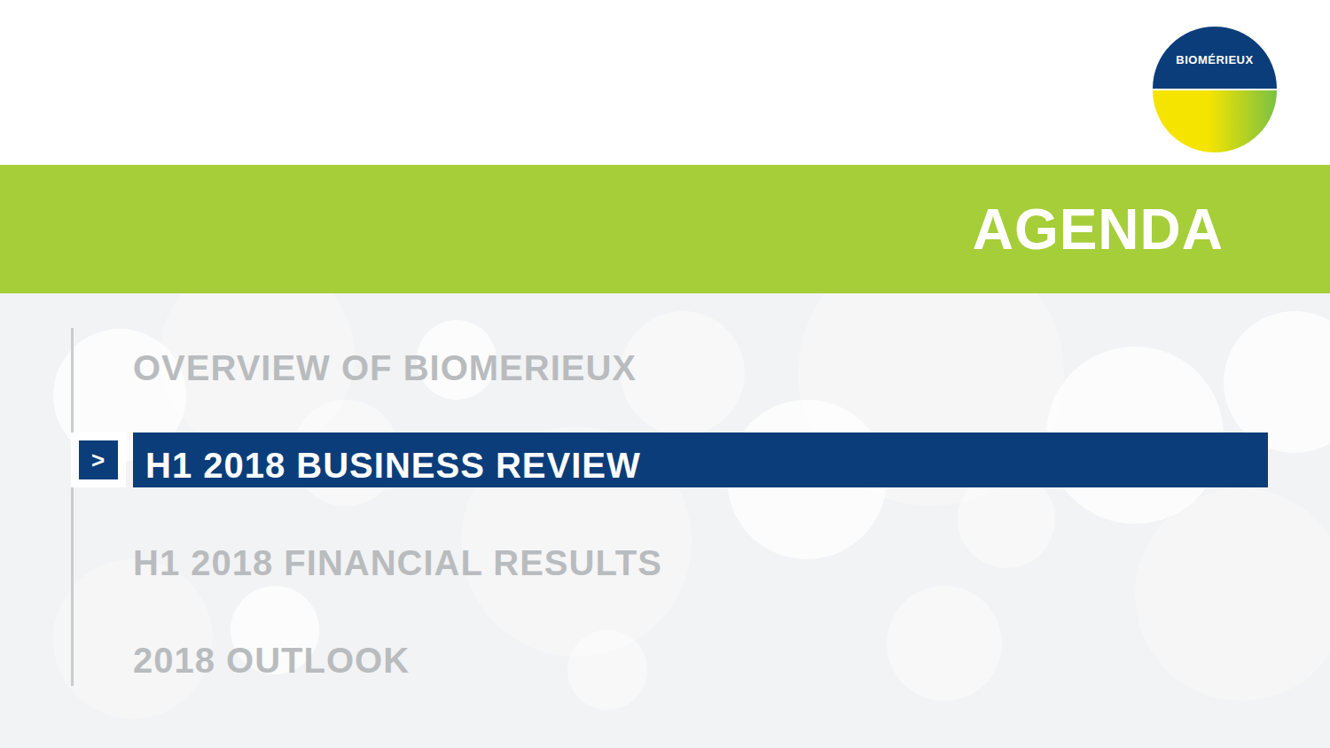BIOMÉRIEUX
AGENDA
OVERVIEW OF BIOMERIEUX
> H1 2018 BUSINESS REVIEW
H1 2018 FINANCIAL RESULTS
2018 OUTLOOK